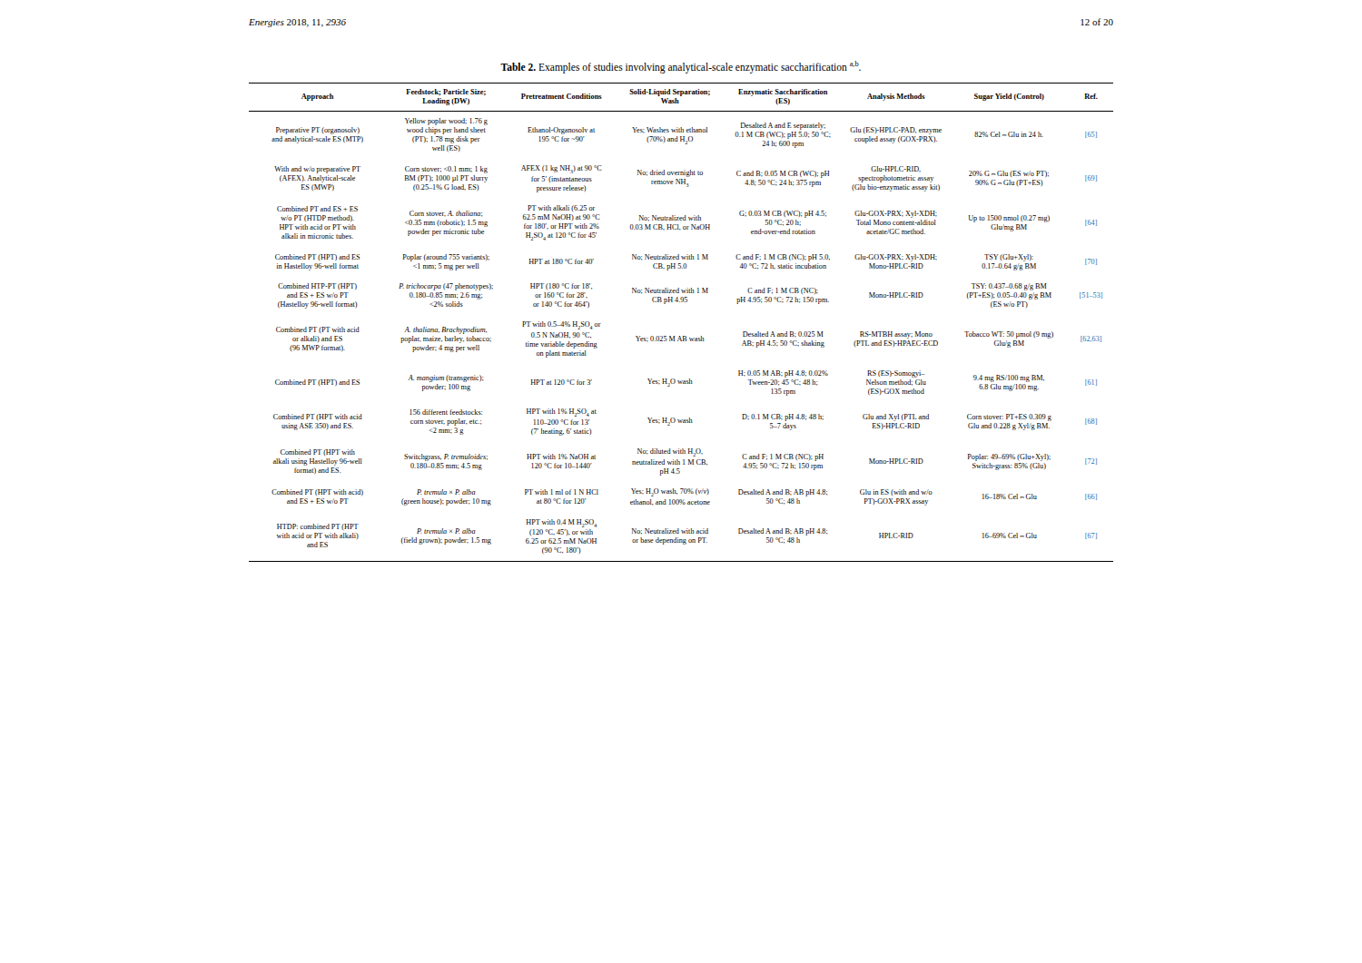Energies 2018, 11, 2936
12 of 20
Table 2. Examples of studies involving analytical-scale enzymatic saccharification a,b.
| Approach | Feedstock; Particle Size; Loading (DW) | Pretreatment Conditions | Solid-Liquid Separation; Wash | Enzymatic Saccharification (ES) | Analysis Methods | Sugar Yield (Control) | Ref. |
| --- | --- | --- | --- | --- | --- | --- | --- |
| Preparative PT (organosolv) and analytical-scale ES (MTP) | Yellow poplar wood; 1.76 g wood chips per hand sheet (PT); 1.78 mg disk per well (ES) | Ethanol-Organosolv at 195 °C for ~90′ | Yes; Washes with ethanol (70%) and H 2 O | Desalted A and E separately; 0.1 M CB (WC); pH 5.0; 50 °C; 24 h; 600 rpm | Glu (ES)-HPLC-PAD, enzyme coupled assay (GOX-PRX). | 82% Cel⇔Glu in 24 h. | [65] |
| With and w/o preparative PT (AFEX). Analytical-scale ES (MWP) | Corn stover; <0.1 mm; 1 kg BM (PT); 1000 µl PT slurry (0.25–1% G load, ES) | AFEX (1 kg NH 3 ) at 90 °C for 5′ (instantaneous pressure release) | No; dried overnight to remove NH 3 | C and B; 0.05 M CB (WC); pH 4.8; 50 °C; 24 h; 375 rpm | Glu-HPLC-RID, spectrophotometric assay (Glu bio-enzymatic assay kit) | 20% G⇔Glu (ES w/o PT); 90% G⇔Glu (PT+ES) | [69] |
| Combined PT and ES + ES w/o PT (HTDP method). HPT with acid or PT with alkali in micronic tubes. | Corn stover, A. thaliana ; <0.35 mm (robotic); 1.5 mg powder per micronic tube | PT with alkali (6.25 or 62.5 mM NaOH) at 90 °C for 180′, or HPT with 2% H 2 SO 4 at 120 °C for 45′ | No; Neutralized with 0.03 M CB, HCl, or NaOH | G; 0.03 M CB (WC); pH 4.5; 50 °C; 20 h; end-over-end rotation | Glu-GOX-PRX; Xyl-XDH; Total Mono content-alditol acetate/GC method. | Up to 1500 nmol (0.27 mg) Glu/mg BM | [64] |
| Combined PT (HPT) and ES in Hastelloy 96-well format | Poplar (around 755 variants); <1 mm; 5 mg per well | HPT at 180 °C for 40′ | No; Neutralized with 1 M CB, pH 5.0 | C and F; 1 M CB (NC); pH 5.0, 40 °C; 72 h, static incubation | Glu-GOX-PRX; Xyl-XDH; Mono-HPLC-RID | TSY (Glu+Xyl): 0.17–0.64 g/g BM | [70] |
| Combined HTP-PT (HPT) and ES + ES w/o PT (Hastelloy 96-well format) | P. trichocarpa (47 phenotypes); 0.180–0.85 mm; 2.6 mg; <2% solids | HPT (180 °C for 18′, or 160 °C for 28′, or 140 °C for 464′) | No; Neutralized with 1 M CB pH 4.95 | C and F; 1 M CB (NC); pH 4.95; 50 °C; 72 h; 150 rpm. | Mono-HPLC-RID | TSY: 0.437–0.68 g/g BM (PT+ES); 0.05–0.40 g/g BM (ES w/o PT) | [51–53] |
| Combined PT (PT with acid or alkali) and ES (96 MWP format). | A. thaliana , Brachypodium , poplar, maize, barley, tobacco; powder; 4 mg per well | PT with 0.5–4% H 2 SO 4 or 0.5 N NaOH, 90 °C, time variable depending on plant material | Yes; 0.025 M AB wash | Desalted A and B; 0.025 M AB; pH 4.5; 50 °C; shaking | RS-MTBH assay; Mono (PTL and ES)-HPAEC-ECD | Tobacco WT: 50 µmol (9 mg) Glu/g BM | [62,63] |
| Combined PT (HPT) and ES | A. mangium (transgenic); powder; 100 mg | HPT at 120 °C for 3′ | Yes; H 2 O wash | H; 0.05 M AB; pH 4.8; 0.02% Tween-20; 45 °C; 48 h; 135 rpm | RS (ES)-Somogyi– Nelson method; Glu (ES)-GOX method | 9.4 mg RS/100 mg BM, 6.8 Glu mg/100 mg. | [61] |
| Combined PT (HPT with acid using ASE 350) and ES. | 156 different feedstocks: corn stover, poplar, etc.; <2 mm; 3 g | HPT with 1% H 2 SO 4 at 110–200 °C for 13′ (7′ heating, 6′ static) | Yes; H 2 O wash | D; 0.1 M CB; pH 4.8; 48 h; 5–7 days | Glu and Xyl (PTL and ES)-HPLC-RID | Corn stover: PT+ES 0.309 g Glu and 0.228 g Xyl/g BM. | [68] |
| Combined PT (HPT with alkali using Hastelloy 96-well format) and ES. | Switchgrass, P. tremuloides ; 0.180–0.85 mm; 4.5 mg | HPT with 1% NaOH at 120 °C for 10–1440′ | No; diluted with H 2 O, neutralized with 1 M CB, pH 4.5 | C and F; 1 M CB (NC); pH 4.95; 50 °C; 72 h; 150 rpm | Mono-HPLC-RID | Poplar: 49–69% (Glu+Xyl); Switch-grass: 85% (Glu) | [72] |
| Combined PT (HPT with acid) and ES + ES w/o PT | P. tremula × P. alba (green house); powder; 10 mg | PT with 1 ml of 1 N HCl at 80 °C for 120′ | Yes; H 2 O wash, 70% ( v / v ) ethanol, and 100% acetone | Desalted A and B; AB pH 4.8; 50 °C; 48 h | Glu in ES (with and w/o PT)-GOX-PRX assay | 16–18% Cel⇔Glu | [66] |
| HTDP: combined PT (HPT with acid or PT with alkali) and ES | P. tremula × P. alba (field grown); powder; 1.5 mg | HPT with 0.4 M H 2 SO 4 (120 °C, 45′), or with 6.25 or 62.5 mM NaOH (90 °C, 180′) | No; Neutralized with acid or base depending on PT. | Desalted A and B; AB pH 4.8; 50 °C; 48 h | HPLC-RID | 16–69% Cel⇔Glu | [67] |